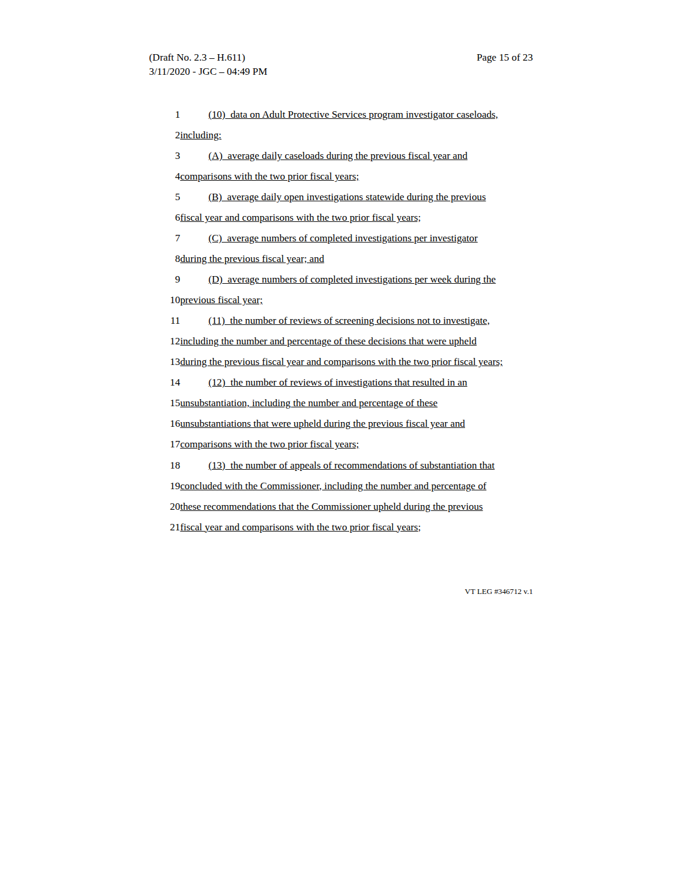(Draft No. 2.3 – H.611)
3/11/2020 - JGC – 04:49 PM
Page 15 of 23
| 1 | (10) data on Adult Protective Services program investigator caseloads, |
| 2 | including: |
| 3 | (A) average daily caseloads during the previous fiscal year and |
| 4 | comparisons with the two prior fiscal years; |
| 5 | (B) average daily open investigations statewide during the previous |
| 6 | fiscal year and comparisons with the two prior fiscal years; |
| 7 | (C) average numbers of completed investigations per investigator |
| 8 | during the previous fiscal year; and |
| 9 | (D) average numbers of completed investigations per week during the |
| 10 | previous fiscal year; |
| 11 | (11) the number of reviews of screening decisions not to investigate, |
| 12 | including the number and percentage of these decisions that were upheld |
| 13 | during the previous fiscal year and comparisons with the two prior fiscal years; |
| 14 | (12) the number of reviews of investigations that resulted in an |
| 15 | unsubstantiation, including the number and percentage of these |
| 16 | unsubstantiations that were upheld during the previous fiscal year and |
| 17 | comparisons with the two prior fiscal years; |
| 18 | (13) the number of appeals of recommendations of substantiation that |
| 19 | concluded with the Commissioner, including the number and percentage of |
| 20 | these recommendations that the Commissioner upheld during the previous |
| 21 | fiscal year and comparisons with the two prior fiscal years; |
VT LEG #346712 v.1